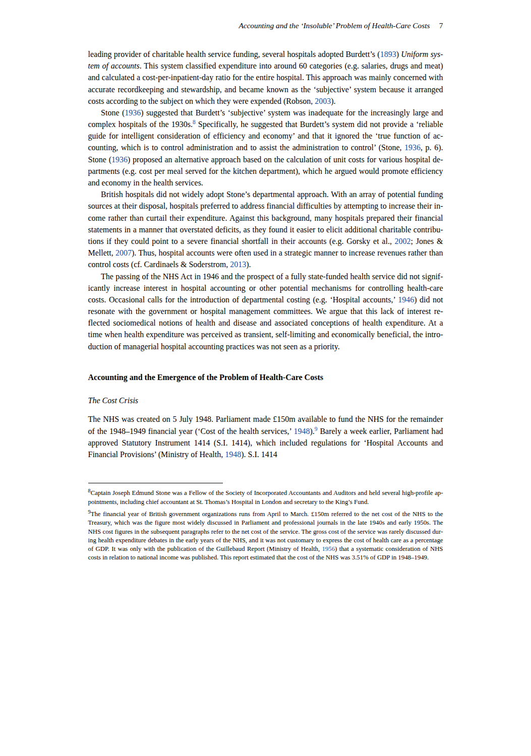Accounting and the ‘Insoluble’ Problem of Health-Care Costs7
leading provider of charitable health service funding, several hospitals adopted Burdett’s (1893) Uniform system of accounts. This system classified expenditure into around 60 categories (e.g. salaries, drugs and meat) and calculated a cost-per-inpatient-day ratio for the entire hospital. This approach was mainly concerned with accurate recordkeeping and stewardship, and became known as the ‘subjective’ system because it arranged costs according to the subject on which they were expended (Robson, 2003).
Stone (1936) suggested that Burdett’s ‘subjective’ system was inadequate for the increasingly large and complex hospitals of the 1930s.8 Specifically, he suggested that Burdett’s system did not provide a ‘reliable guide for intelligent consideration of efficiency and economy’ and that it ignored the ‘true function of accounting, which is to control administration and to assist the administration to control’ (Stone, 1936, p. 6). Stone (1936) proposed an alternative approach based on the calculation of unit costs for various hospital departments (e.g. cost per meal served for the kitchen department), which he argued would promote efficiency and economy in the health services.
British hospitals did not widely adopt Stone’s departmental approach. With an array of potential funding sources at their disposal, hospitals preferred to address financial difficulties by attempting to increase their income rather than curtail their expenditure. Against this background, many hospitals prepared their financial statements in a manner that overstated deficits, as they found it easier to elicit additional charitable contributions if they could point to a severe financial shortfall in their accounts (e.g. Gorsky et al., 2002; Jones & Mellett, 2007). Thus, hospital accounts were often used in a strategic manner to increase revenues rather than control costs (cf. Cardinaels & Soderstrom, 2013).
The passing of the NHS Act in 1946 and the prospect of a fully state-funded health service did not significantly increase interest in hospital accounting or other potential mechanisms for controlling health-care costs. Occasional calls for the introduction of departmental costing (e.g. ‘Hospital accounts,’ 1946) did not resonate with the government or hospital management committees. We argue that this lack of interest reflected sociomedical notions of health and disease and associated conceptions of health expenditure. At a time when health expenditure was perceived as transient, self-limiting and economically beneficial, the introduction of managerial hospital accounting practices was not seen as a priority.
Accounting and the Emergence of the Problem of Health-Care Costs
The Cost Crisis
The NHS was created on 5 July 1948. Parliament made £150m available to fund the NHS for the remainder of the 1948–1949 financial year (‘Cost of the health services,’ 1948).9 Barely a week earlier, Parliament had approved Statutory Instrument 1414 (S.I. 1414), which included regulations for ‘Hospital Accounts and Financial Provisions’ (Ministry of Health, 1948). S.I. 1414
8Captain Joseph Edmund Stone was a Fellow of the Society of Incorporated Accountants and Auditors and held several high-profile appointments, including chief accountant at St. Thomas’s Hospital in London and secretary to the King’s Fund.
9The financial year of British government organizations runs from April to March. £150m referred to the net cost of the NHS to the Treasury, which was the figure most widely discussed in Parliament and professional journals in the late 1940s and early 1950s. The NHS cost figures in the subsequent paragraphs refer to the net cost of the service. The gross cost of the service was rarely discussed during health expenditure debates in the early years of the NHS, and it was not customary to express the cost of health care as a percentage of GDP. It was only with the publication of the Guillebaud Report (Ministry of Health, 1956) that a systematic consideration of NHS costs in relation to national income was published. This report estimated that the cost of the NHS was 3.51% of GDP in 1948–1949.